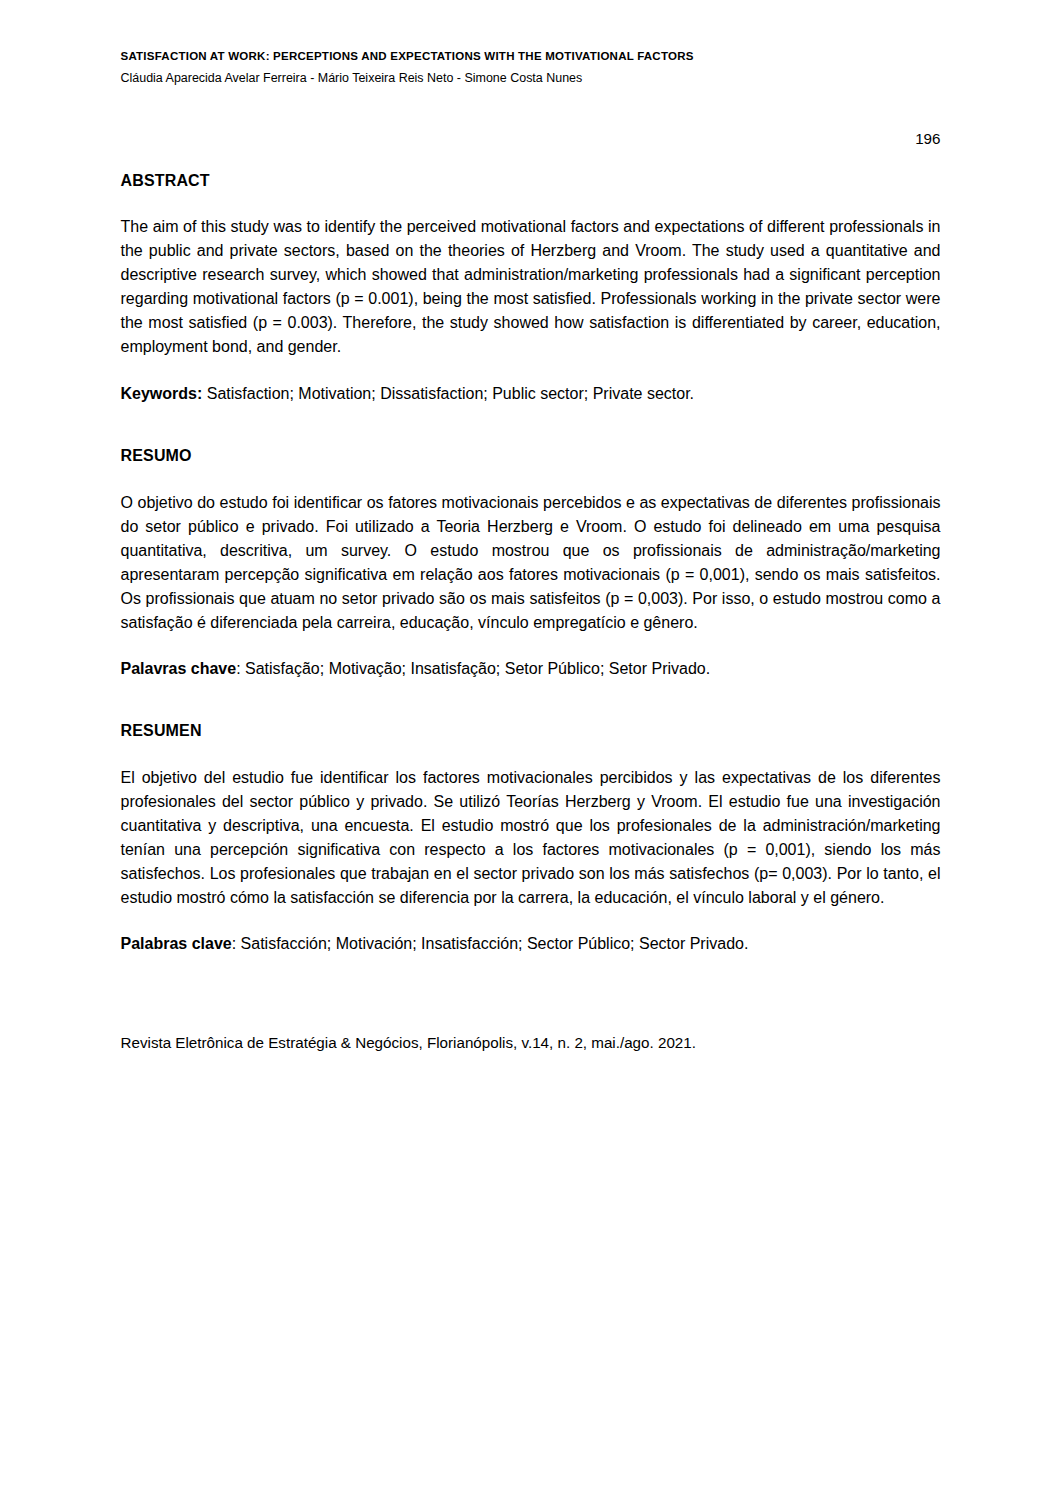Satisfaction at Work: Perceptions and Expectations with the Motivational Factors
Cláudia Aparecida Avelar Ferreira - Mário Teixeira Reis Neto - Simone Costa Nunes
196
Abstract
The aim of this study was to identify the perceived motivational factors and expectations of different professionals in the public and private sectors, based on the theories of Herzberg and Vroom. The study used a quantitative and descriptive research survey, which showed that administration/marketing professionals had a significant perception regarding motivational factors (p = 0.001), being the most satisfied. Professionals working in the private sector were the most satisfied (p = 0.003). Therefore, the study showed how satisfaction is differentiated by career, education, employment bond, and gender.
Keywords: Satisfaction; Motivation; Dissatisfaction; Public sector; Private sector.
Resumo
O objetivo do estudo foi identificar os fatores motivacionais percebidos e as expectativas de diferentes profissionais do setor público e privado. Foi utilizado a Teoria Herzberg e Vroom. O estudo foi delineado em uma pesquisa quantitativa, descritiva, um survey. O estudo mostrou que os profissionais de administração/marketing apresentaram percepção significativa em relação aos fatores motivacionais (p = 0,001), sendo os mais satisfeitos. Os profissionais que atuam no setor privado são os mais satisfeitos (p = 0,003). Por isso, o estudo mostrou como a satisfação é diferenciada pela carreira, educação, vínculo empregatício e gênero.
Palavras chave: Satisfação; Motivação; Insatisfação; Setor Público; Setor Privado.
Resumen
El objetivo del estudio fue identificar los factores motivacionales percibidos y las expectativas de los diferentes profesionales del sector público y privado. Se utilizó Teorías Herzberg y Vroom. El estudio fue una investigación cuantitativa y descriptiva, una encuesta. El estudio mostró que los profesionales de la administración/marketing tenían una percepción significativa con respecto a los factores motivacionales (p = 0,001), siendo los más satisfechos. Los profesionales que trabajan en el sector privado son los más satisfechos (p= 0,003). Por lo tanto, el estudio mostró cómo la satisfacción se diferencia por la carrera, la educación, el vínculo laboral y el género.
Palabras clave: Satisfacción; Motivación; Insatisfacción; Sector Público; Sector Privado.
Revista Eletrônica de Estratégia & Negócios, Florianópolis, v.14, n. 2, mai./ago. 2021.